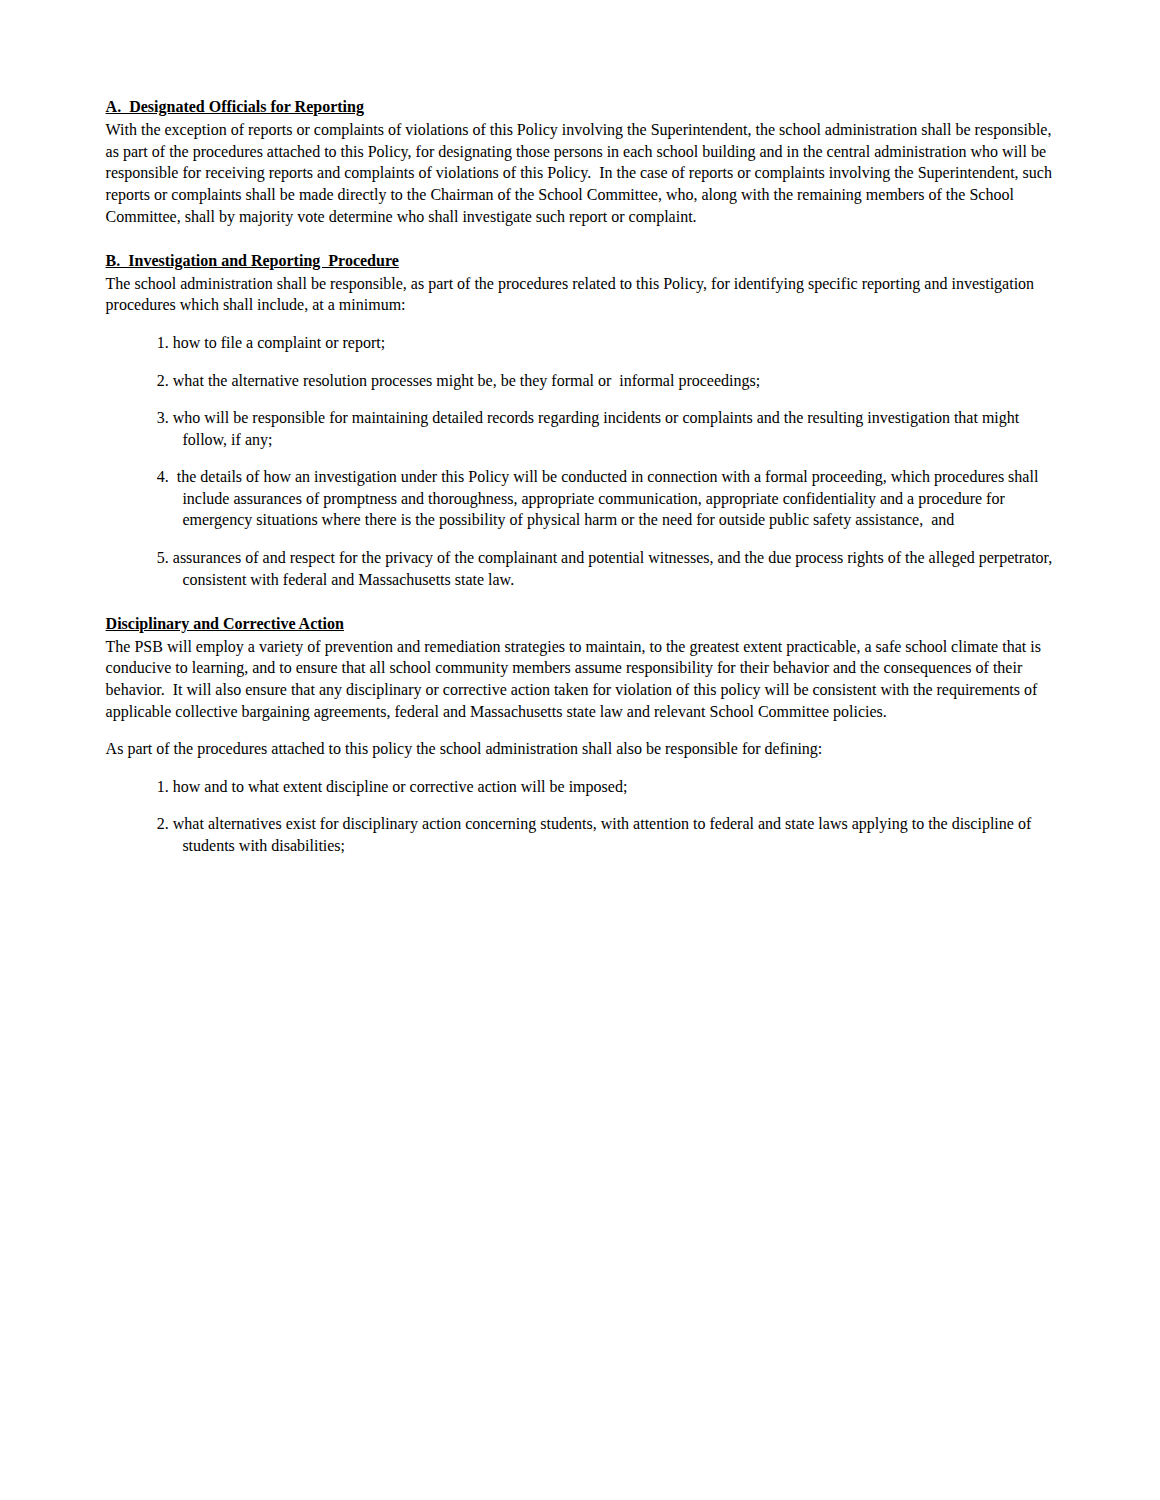A. Designated Officials for Reporting
With the exception of reports or complaints of violations of this Policy involving the Superintendent, the school administration shall be responsible, as part of the procedures attached to this Policy, for designating those persons in each school building and in the central administration who will be responsible for receiving reports and complaints of violations of this Policy. In the case of reports or complaints involving the Superintendent, such reports or complaints shall be made directly to the Chairman of the School Committee, who, along with the remaining members of the School Committee, shall by majority vote determine who shall investigate such report or complaint.
B. Investigation and Reporting Procedure
The school administration shall be responsible, as part of the procedures related to this Policy, for identifying specific reporting and investigation procedures which shall include, at a minimum:
how to file a complaint or report;
what the alternative resolution processes might be, be they formal or informal proceedings;
who will be responsible for maintaining detailed records regarding incidents or complaints and the resulting investigation that might follow, if any;
the details of how an investigation under this Policy will be conducted in connection with a formal proceeding, which procedures shall include assurances of promptness and thoroughness, appropriate communication, appropriate confidentiality and a procedure for emergency situations where there is the possibility of physical harm or the need for outside public safety assistance, and
assurances of and respect for the privacy of the complainant and potential witnesses, and the due process rights of the alleged perpetrator, consistent with federal and Massachusetts state law.
Disciplinary and Corrective Action
The PSB will employ a variety of prevention and remediation strategies to maintain, to the greatest extent practicable, a safe school climate that is conducive to learning, and to ensure that all school community members assume responsibility for their behavior and the consequences of their behavior. It will also ensure that any disciplinary or corrective action taken for violation of this policy will be consistent with the requirements of applicable collective bargaining agreements, federal and Massachusetts state law and relevant School Committee policies.
As part of the procedures attached to this policy the school administration shall also be responsible for defining:
how and to what extent discipline or corrective action will be imposed;
what alternatives exist for disciplinary action concerning students, with attention to federal and state laws applying to the discipline of students with disabilities;